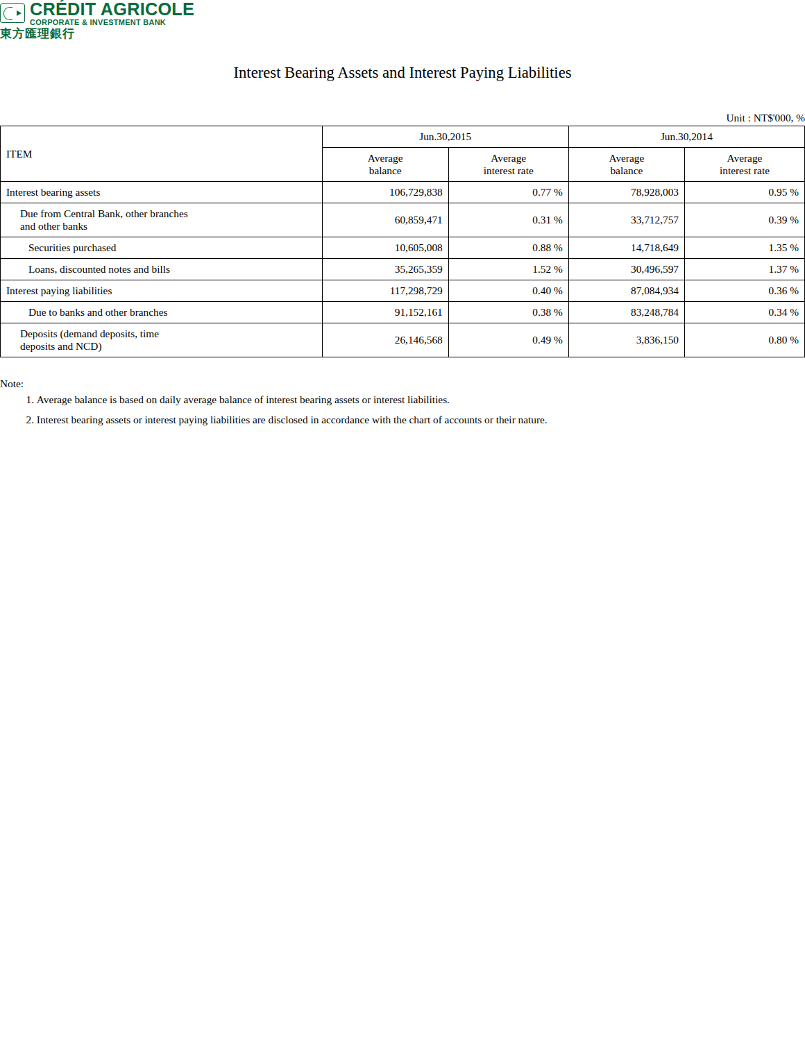CRÉDIT AGRICOLE
CORPORATE & INVESTMENT BANK
東方匯理銀行
Interest Bearing Assets and Interest Paying Liabilities
Unit : NT$'000, %
| ITEM | Jun.30,2015 | Jun.30,2014 |
| --- | --- | --- |
| Average balance | Average interest rate | Average balance | Average interest rate |
| Interest bearing assets | 106,729,838 | 0.77 % | 78,928,003 | 0.95 % |
| Due from Central Bank, other branches and other banks | 60,859,471 | 0.31 % | 33,712,757 | 0.39 % |
| Securities purchased | 10,605,008 | 0.88 % | 14,718,649 | 1.35 % |
| Loans, discounted notes and bills | 35,265,359 | 1.52 % | 30,496,597 | 1.37 % |
| Interest paying liabilities | 117,298,729 | 0.40 % | 87,084,934 | 0.36 % |
| Due to banks and other branches | 91,152,161 | 0.38 % | 83,248,784 | 0.34 % |
| Deposits (demand deposits, time deposits and NCD) | 26,146,568 | 0.49 % | 3,836,150 | 0.80 % |
Note:
Average balance is based on daily average balance of interest bearing assets or interest liabilities.
Interest bearing assets or interest paying liabilities are disclosed in accordance with the chart of accounts or their nature.